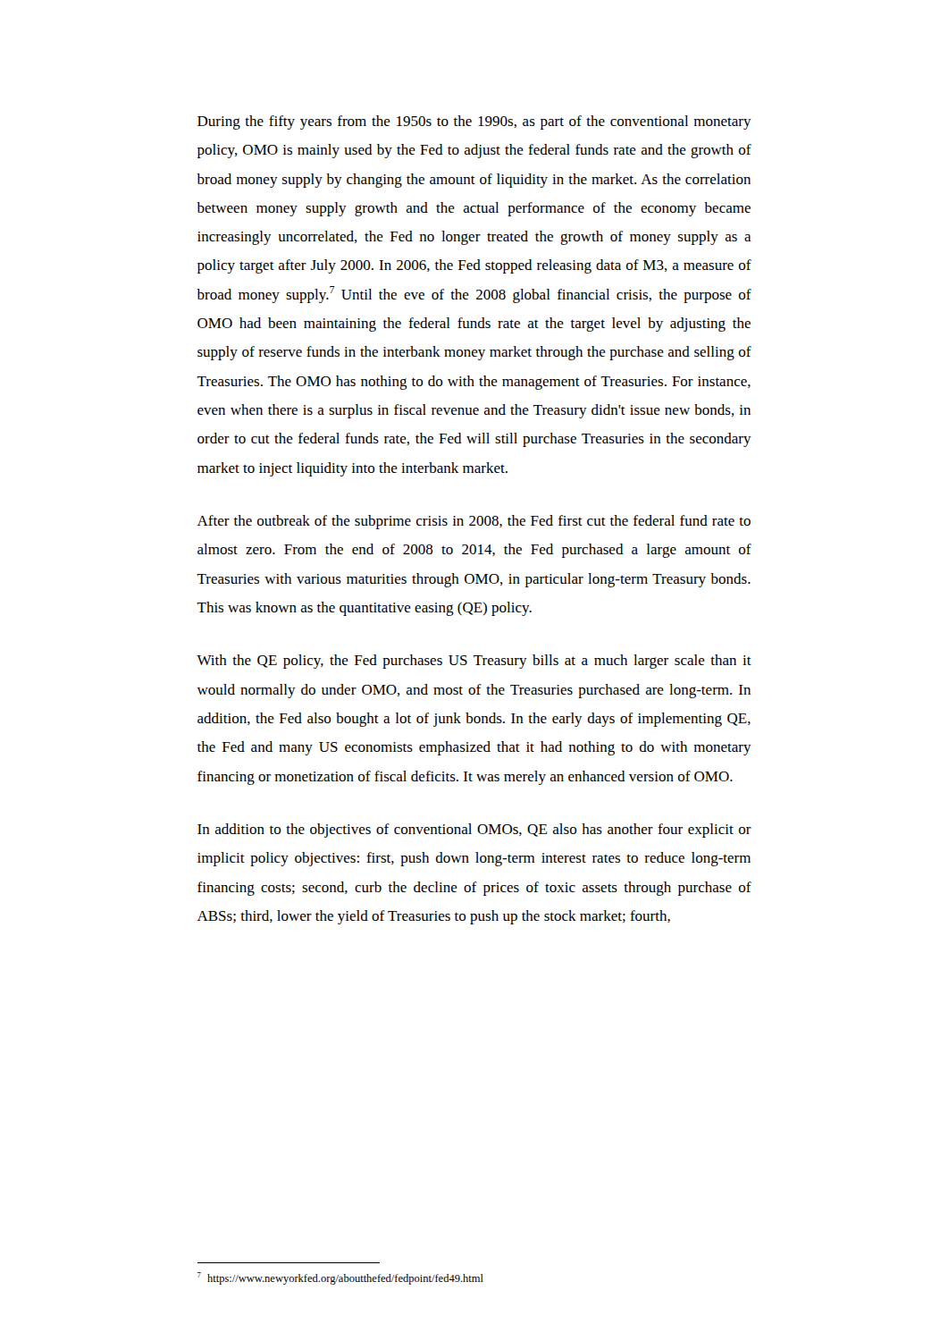During the fifty years from the 1950s to the 1990s, as part of the conventional monetary policy, OMO is mainly used by the Fed to adjust the federal funds rate and the growth of broad money supply by changing the amount of liquidity in the market. As the correlation between money supply growth and the actual performance of the economy became increasingly uncorrelated, the Fed no longer treated the growth of money supply as a policy target after July 2000. In 2006, the Fed stopped releasing data of M3, a measure of broad money supply.7 Until the eve of the 2008 global financial crisis, the purpose of OMO had been maintaining the federal funds rate at the target level by adjusting the supply of reserve funds in the interbank money market through the purchase and selling of Treasuries. The OMO has nothing to do with the management of Treasuries. For instance, even when there is a surplus in fiscal revenue and the Treasury didn't issue new bonds, in order to cut the federal funds rate, the Fed will still purchase Treasuries in the secondary market to inject liquidity into the interbank market.
After the outbreak of the subprime crisis in 2008, the Fed first cut the federal fund rate to almost zero. From the end of 2008 to 2014, the Fed purchased a large amount of Treasuries with various maturities through OMO, in particular long-term Treasury bonds. This was known as the quantitative easing (QE) policy.
With the QE policy, the Fed purchases US Treasury bills at a much larger scale than it would normally do under OMO, and most of the Treasuries purchased are long-term. In addition, the Fed also bought a lot of junk bonds. In the early days of implementing QE, the Fed and many US economists emphasized that it had nothing to do with monetary financing or monetization of fiscal deficits. It was merely an enhanced version of OMO.
In addition to the objectives of conventional OMOs, QE also has another four explicit or implicit policy objectives: first, push down long-term interest rates to reduce long-term financing costs; second, curb the decline of prices of toxic assets through purchase of ABSs; third, lower the yield of Treasuries to push up the stock market; fourth,
7 https://www.newyorkfed.org/aboutthefed/fedpoint/fed49.html